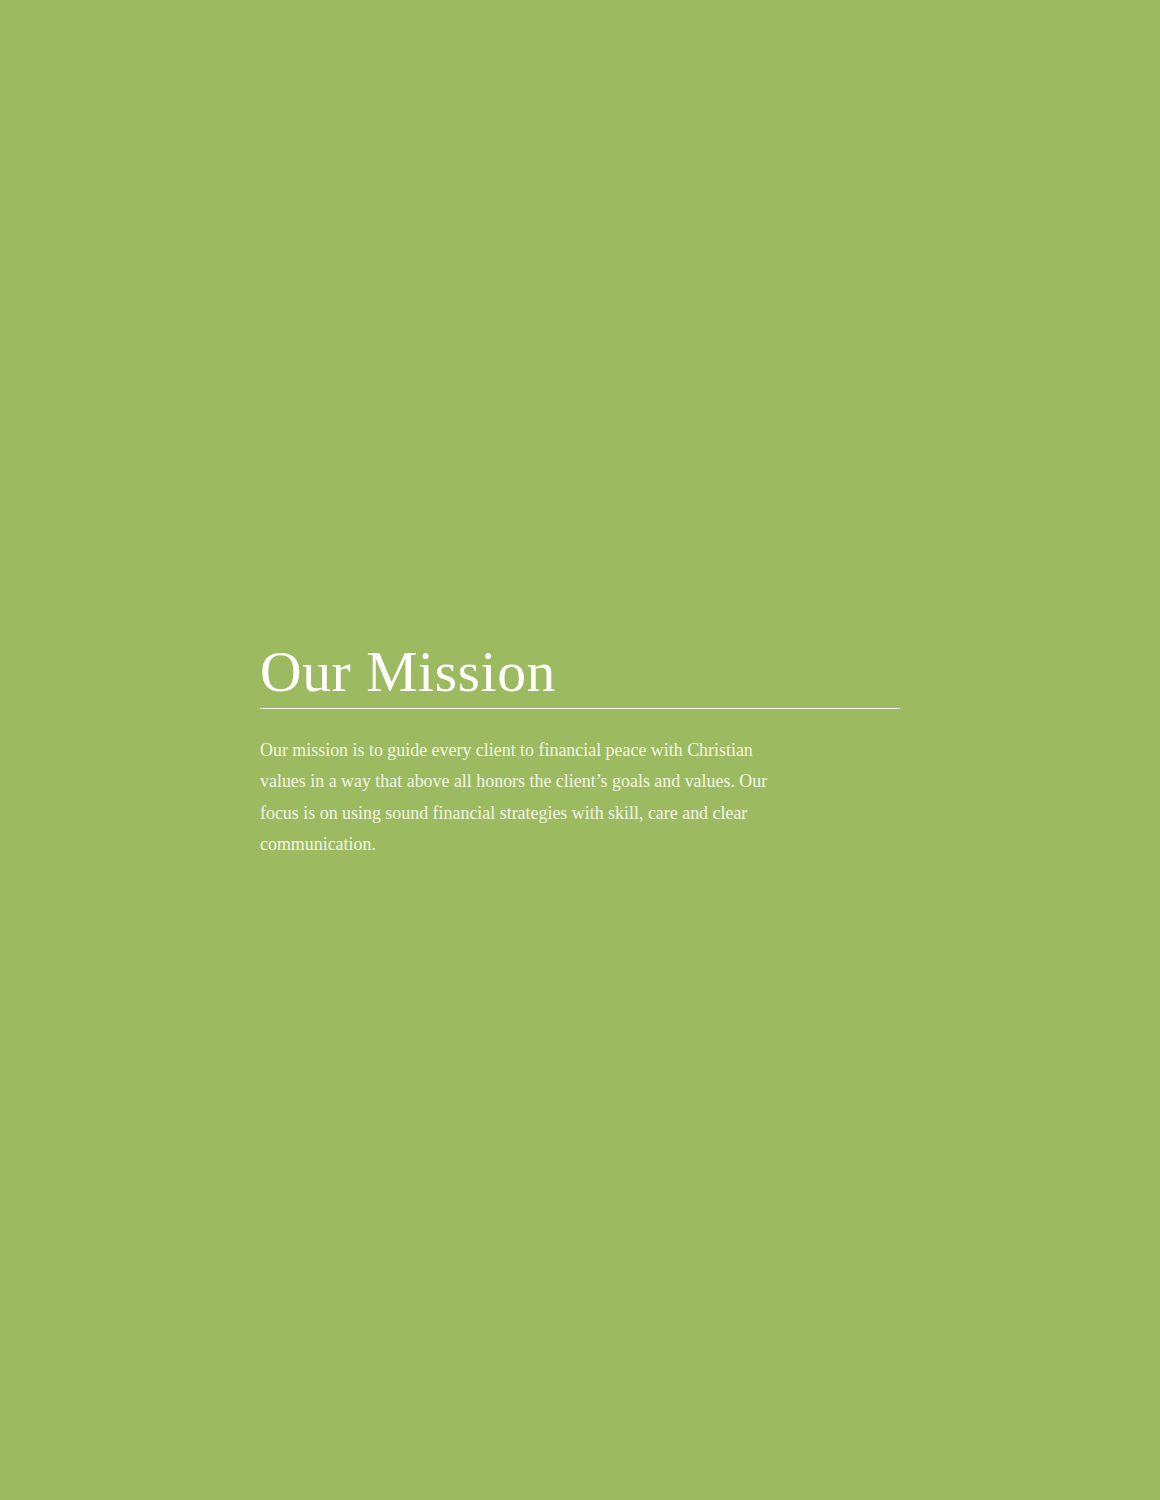Our Mission
Our mission is to guide every client to financial peace with Christian values in a way that above all honors the client’s goals and values. Our focus is on using sound financial strategies with skill, care and clear communication.